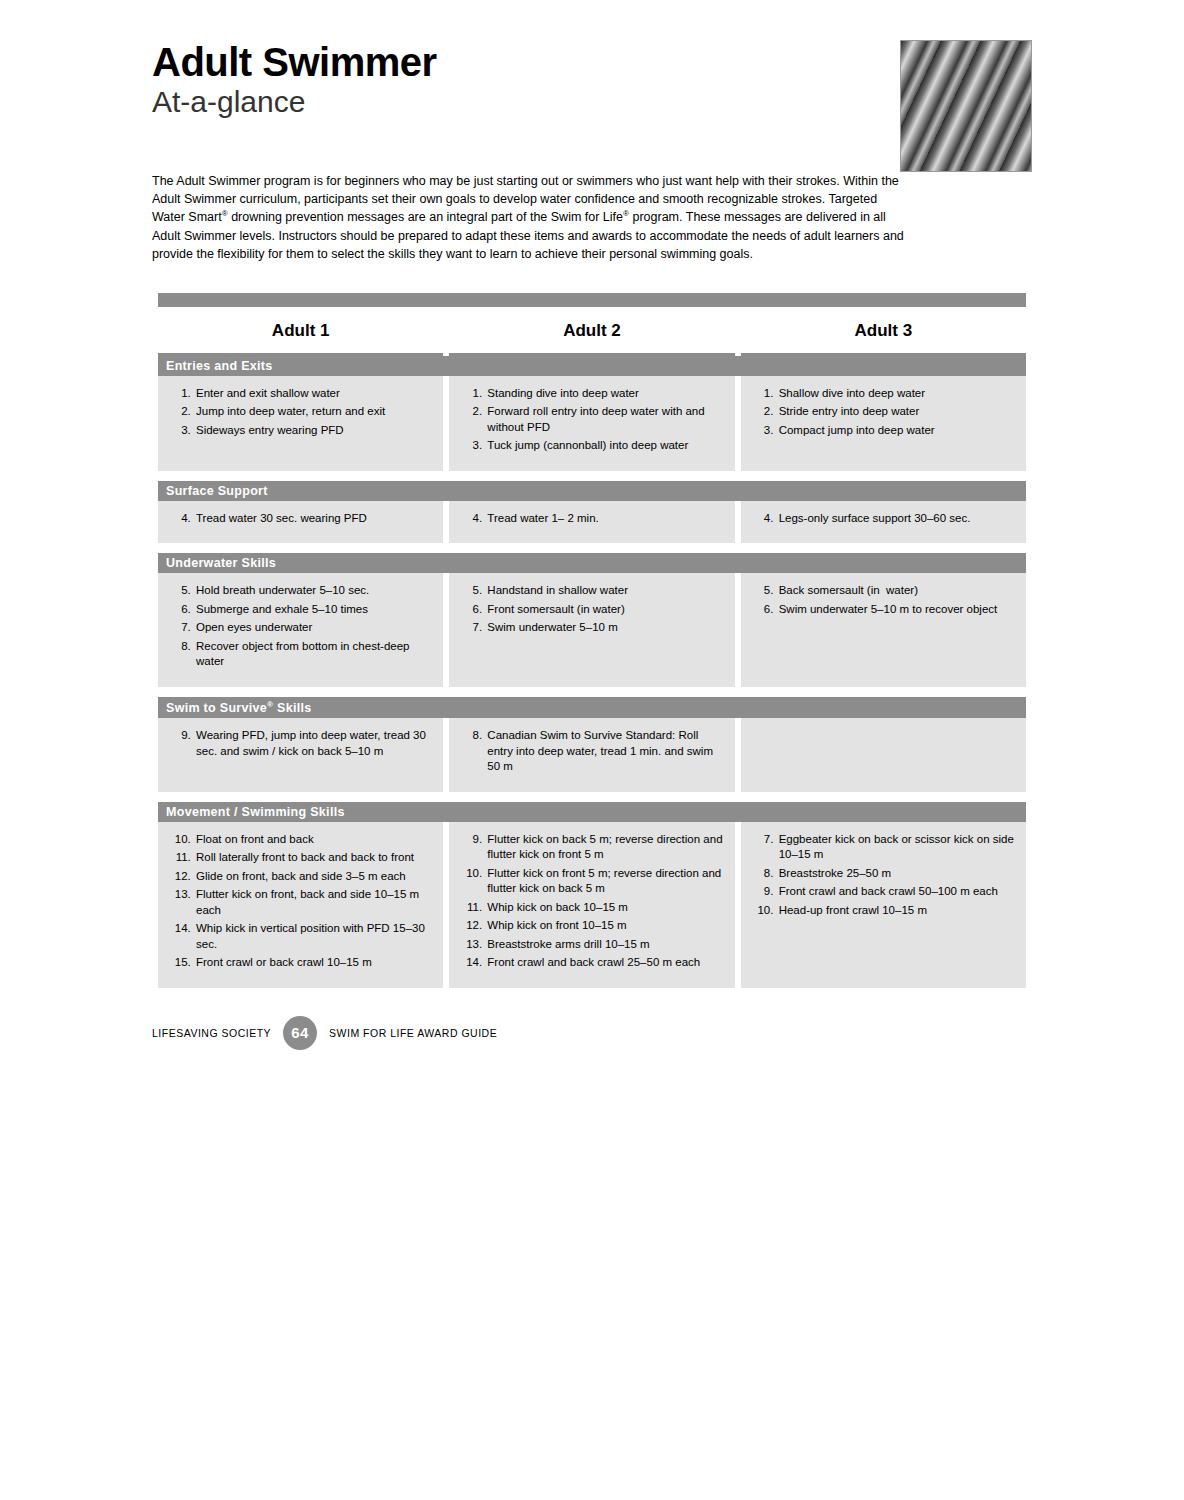Adult Swimmer
At-a-glance
The Adult Swimmer program is for beginners who may be just starting out or swimmers who just want help with their strokes. Within the Adult Swimmer curriculum, participants set their own goals to develop water confidence and smooth recognizable strokes. Targeted Water Smart® drowning prevention messages are an integral part of the Swim for Life® program. These messages are delivered in all Adult Swimmer levels. Instructors should be prepared to adapt these items and awards to accommodate the needs of adult learners and provide the flexibility for them to select the skills they want to learn to achieve their personal swimming goals.
| Adult 1 | Adult 2 | Adult 3 |
| Entries and Exits |
| Enter and exit shallow water Jump into deep water, return and exit Sideways entry wearing PFD | Standing dive into deep water Forward roll entry into deep water with and without PFD Tuck jump (cannonball) into deep water | Shallow dive into deep water Stride entry into deep water Compact jump into deep water |
| Surface Support |
| Tread water 30 sec. wearing PFD | Tread water 1– 2 min. | Legs-only surface support 30–60 sec. |
| Underwater Skills |
| Hold breath underwater 5–10 sec. Submerge and exhale 5–10 times Open eyes underwater Recover object from bottom in chest-deep water | Handstand in shallow water Front somersault (in water) Swim underwater 5–10 m | Back somersault (in water) Swim underwater 5–10 m to recover object |
| Swim to Survive ® Skills |
| Wearing PFD, jump into deep water, tread 30 sec. and swim / kick on back 5–10 m | Canadian Swim to Survive Standard: Roll entry into deep water, tread 1 min. and swim 50 m | |
| Movement / Swimming Skills |
| Float on front and back Roll laterally front to back and back to front Glide on front, back and side 3–5 m each Flutter kick on front, back and side 10–15 m each Whip kick in vertical position with PFD 15–30 sec. Front crawl or back crawl 10–15 m | Flutter kick on back 5 m; reverse direction and flutter kick on front 5 m Flutter kick on front 5 m; reverse direction and flutter kick on back 5 m Whip kick on back 10–15 m Whip kick on front 10–15 m Breaststroke arms drill 10–15 m Front crawl and back crawl 25–50 m each | Eggbeater kick on back or scissor kick on side 10–15 m Breaststroke 25–50 m Front crawl and back crawl 50–100 m each Head-up front crawl 10–15 m |
LIFESAVING SOCIETY 64 SWIM FOR LIFE AWARD GUIDE